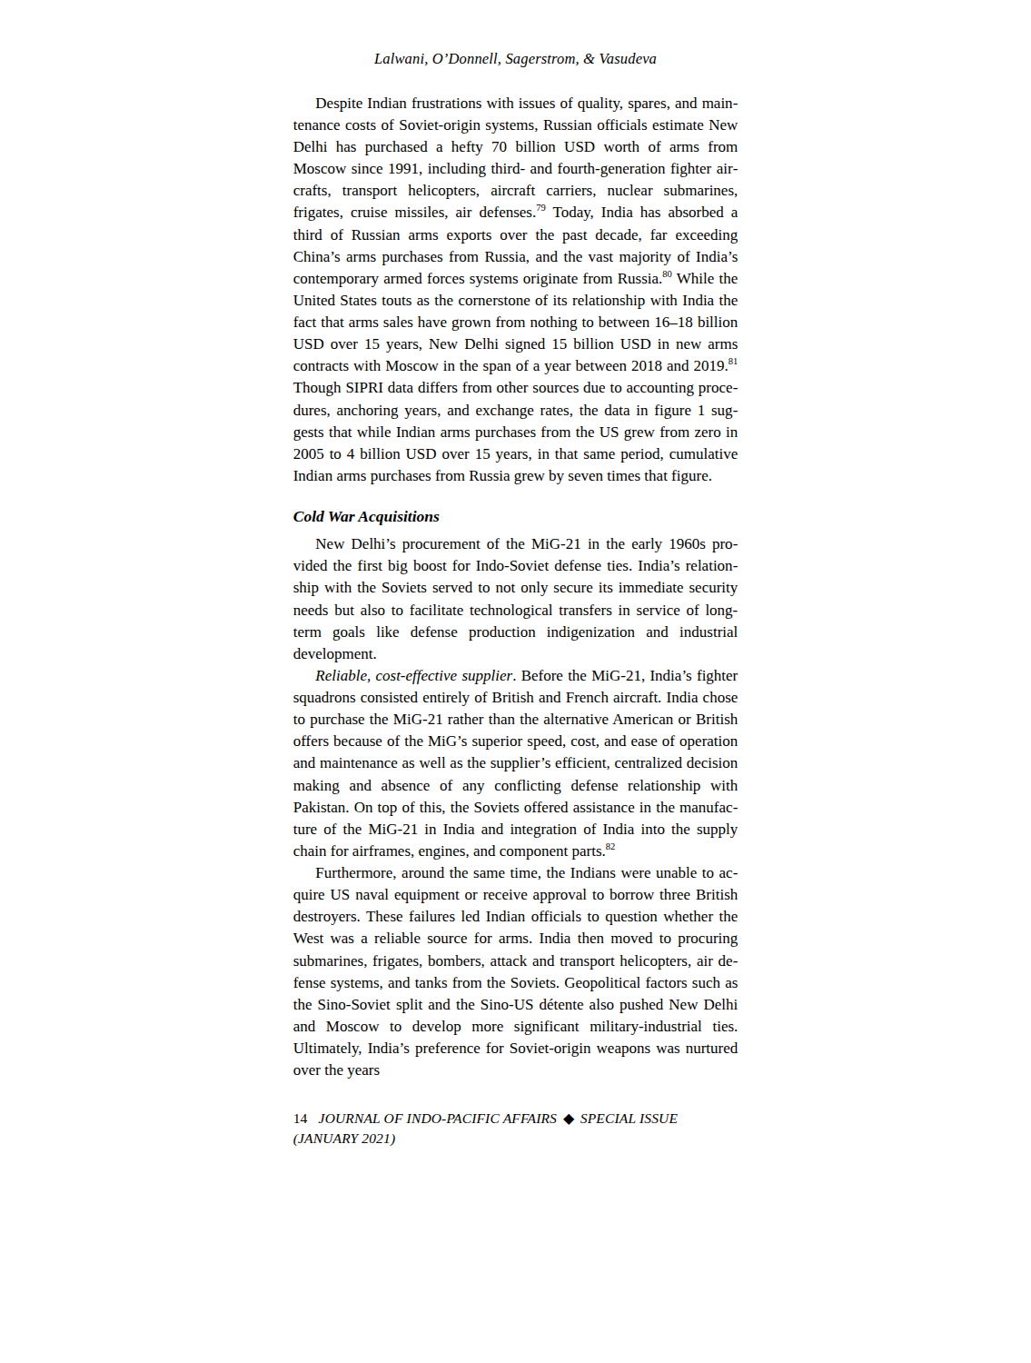Lalwani, O’Donnell, Sagerstrom, & Vasudeva
Despite Indian frustrations with issues of quality, spares, and maintenance costs of Soviet-origin systems, Russian officials estimate New Delhi has purchased a hefty 70 billion USD worth of arms from Moscow since 1991, including third- and fourth-generation fighter aircrafts, transport helicopters, aircraft carriers, nuclear submarines, frigates, cruise missiles, air defenses.79 Today, India has absorbed a third of Russian arms exports over the past decade, far exceeding China’s arms purchases from Russia, and the vast majority of India’s contemporary armed forces systems originate from Russia.80 While the United States touts as the cornerstone of its relationship with India the fact that arms sales have grown from nothing to between 16–18 billion USD over 15 years, New Delhi signed 15 billion USD in new arms contracts with Moscow in the span of a year between 2018 and 2019.81 Though SIPRI data differs from other sources due to accounting procedures, anchoring years, and exchange rates, the data in figure 1 suggests that while Indian arms purchases from the US grew from zero in 2005 to 4 billion USD over 15 years, in that same period, cumulative Indian arms purchases from Russia grew by seven times that figure.
Cold War Acquisitions
New Delhi’s procurement of the MiG-21 in the early 1960s provided the first big boost for Indo-Soviet defense ties. India’s relationship with the Soviets served to not only secure its immediate security needs but also to facilitate technological transfers in service of long-term goals like defense production indigenization and industrial development.
Reliable, cost-effective supplier. Before the MiG-21, India’s fighter squadrons consisted entirely of British and French aircraft. India chose to purchase the MiG-21 rather than the alternative American or British offers because of the MiG’s superior speed, cost, and ease of operation and maintenance as well as the supplier’s efficient, centralized decision making and absence of any conflicting defense relationship with Pakistan. On top of this, the Soviets offered assistance in the manufacture of the MiG-21 in India and integration of India into the supply chain for airframes, engines, and component parts.82
Furthermore, around the same time, the Indians were unable to acquire US naval equipment or receive approval to borrow three British destroyers. These failures led Indian officials to question whether the West was a reliable source for arms. India then moved to procuring submarines, frigates, bombers, attack and transport helicopters, air defense systems, and tanks from the Soviets. Geopolitical factors such as the Sino-Soviet split and the Sino-US détente also pushed New Delhi and Moscow to develop more significant military-industrial ties. Ultimately, India’s preference for Soviet-origin weapons was nurtured over the years
14 JOURNAL OF INDO-PACIFIC AFFAIRS ◆ SPECIAL ISSUE (JANUARY 2021)